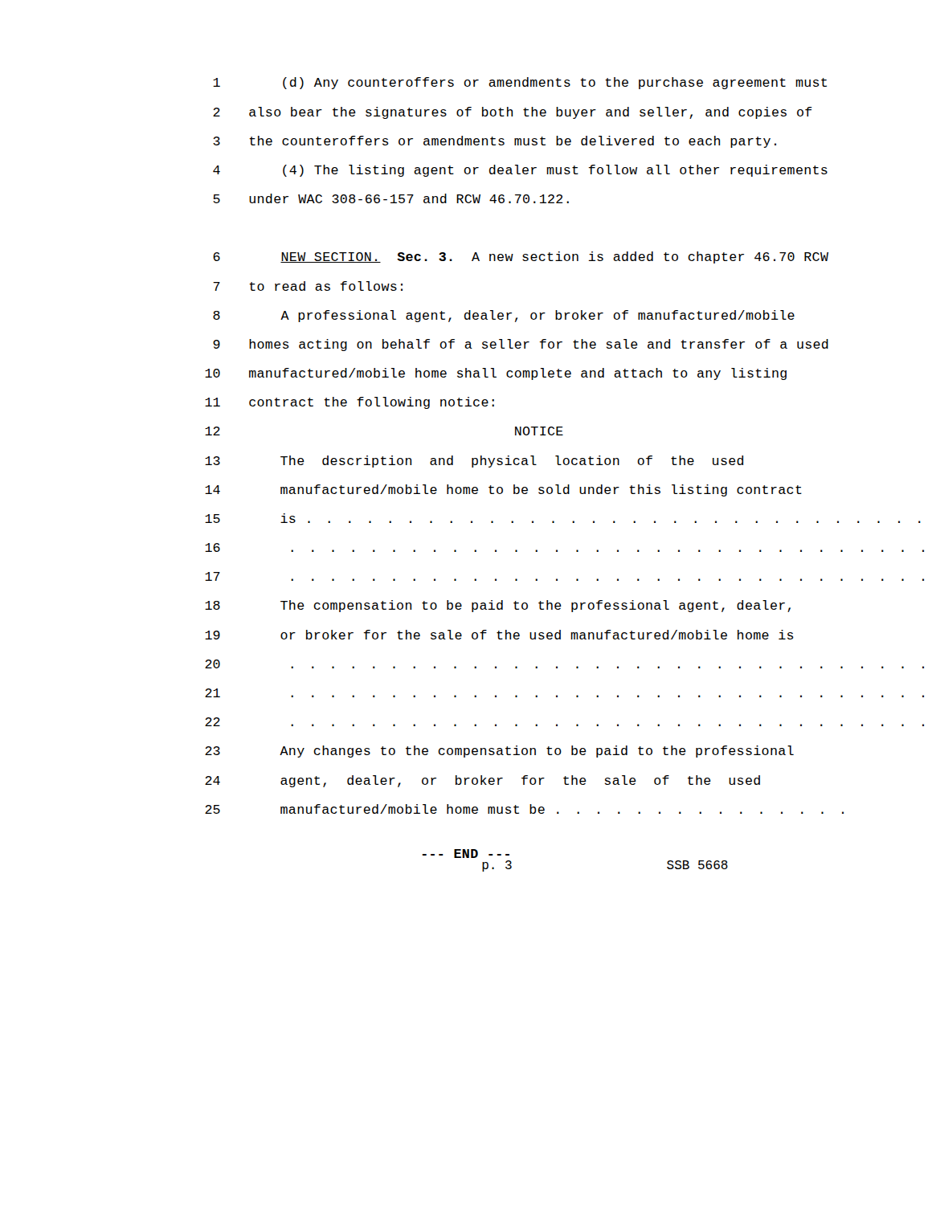| 1 | (d) Any counteroffers or amendments to the purchase agreement must |
| 2 | also bear the signatures of both the buyer and seller, and copies of |
| 3 | the counteroffers or amendments must be delivered to each party. |
| 4 | (4) The listing agent or dealer must follow all other requirements |
| 5 | under WAC 308-66-157 and RCW 46.70.122. |
| 6 | NEW SECTION. Sec. 3. A new section is added to chapter 46.70 RCW |
| 7 | to read as follows: |
| 8 | A professional agent, dealer, or broker of manufactured/mobile |
| 9 | homes acting on behalf of a seller for the sale and transfer of a used |
| 10 | manufactured/mobile home shall complete and attach to any listing |
| 11 | contract the following notice: |
| 12 | NOTICE |
| 13 | The description and physical location of the used |
| 14 | manufactured/mobile home to be sold under this listing contract |
| 15 | is . . . . . . . . . . . . . . . . . . . . . . . . . . . . . . . |
| 16 | . . . . . . . . . . . . . . . . . . . . . . . . . . . . . . . . |
| 17 | . . . . . . . . . . . . . . . . . . . . . . . . . . . . . . . . |
| 18 | The compensation to be paid to the professional agent, dealer, |
| 19 | or broker for the sale of the used manufactured/mobile home is |
| 20 | . . . . . . . . . . . . . . . . . . . . . . . . . . . . . . . . |
| 21 | . . . . . . . . . . . . . . . . . . . . . . . . . . . . . . . . |
| 22 | . . . . . . . . . . . . . . . . . . . . . . . . . . . . . . . . |
| 23 | Any changes to the compensation to be paid to the professional |
| 24 | agent, dealer, or broker for the sale of the used |
| 25 | manufactured/mobile home must be . . . . . . . . . . . . . . . |
--- END ---
p. 3 SSB 5668